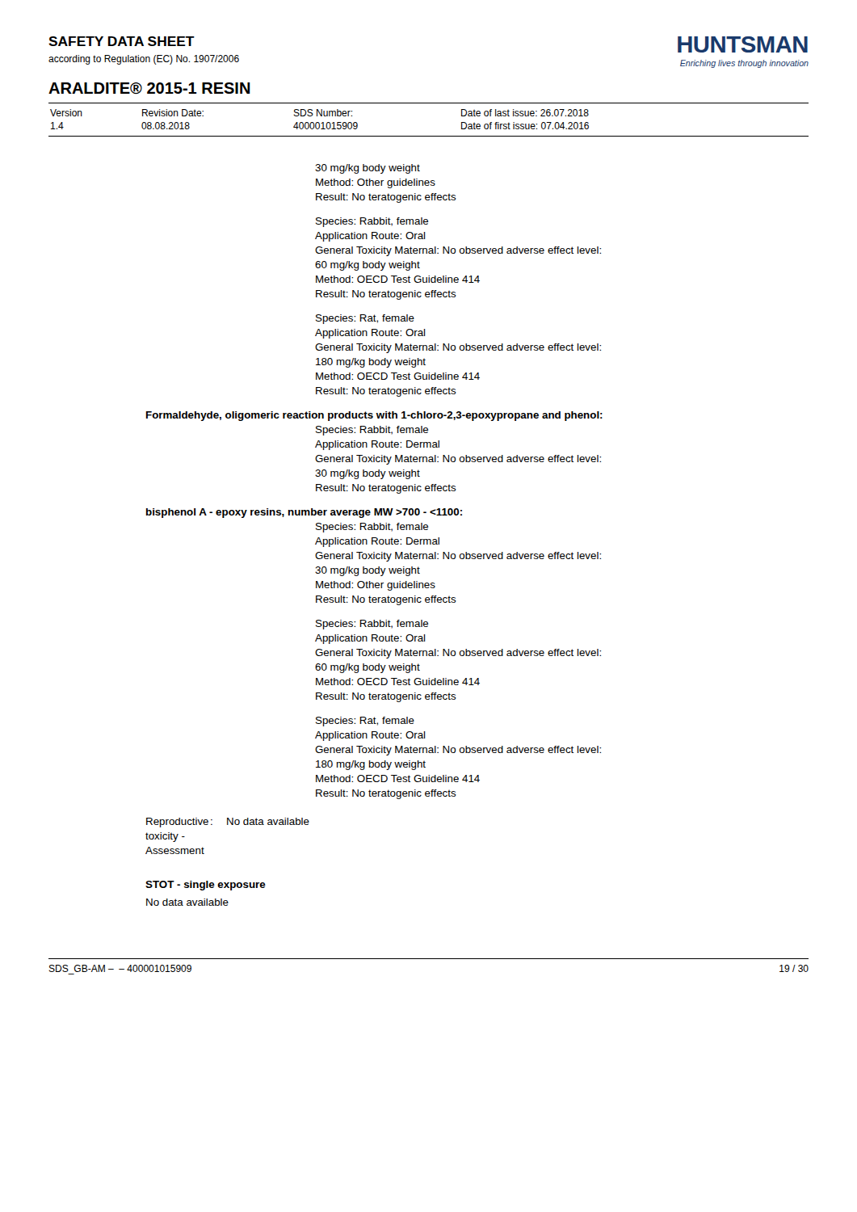SAFETY DATA SHEET
according to Regulation (EC) No. 1907/2006
HUNTSMAN
Enriching lives through innovation
ARALDITE® 2015-1 RESIN
| Version 1.4 | Revision Date: 08.08.2018 | SDS Number: 400001015909 | Date of last issue: 26.07.2018 Date of first issue: 07.04.2016 |
30 mg/kg body weight
Method: Other guidelines
Result: No teratogenic effects
Species: Rabbit, female
Application Route: Oral
General Toxicity Maternal: No observed adverse effect level:
60 mg/kg body weight
Method: OECD Test Guideline 414
Result: No teratogenic effects
Species: Rat, female
Application Route: Oral
General Toxicity Maternal: No observed adverse effect level:
180 mg/kg body weight
Method: OECD Test Guideline 414
Result: No teratogenic effects
Formaldehyde, oligomeric reaction products with 1-chloro-2,3-epoxypropane and phenol:
Species: Rabbit, female
Application Route: Dermal
General Toxicity Maternal: No observed adverse effect level:
30 mg/kg body weight
Result: No teratogenic effects
bisphenol A - epoxy resins, number average MW >700 - <1100:
Species: Rabbit, female
Application Route: Dermal
General Toxicity Maternal: No observed adverse effect level:
30 mg/kg body weight
Method: Other guidelines
Result: No teratogenic effects
Species: Rabbit, female
Application Route: Oral
General Toxicity Maternal: No observed adverse effect level:
60 mg/kg body weight
Method: OECD Test Guideline 414
Result: No teratogenic effects
Species: Rat, female
Application Route: Oral
General Toxicity Maternal: No observed adverse effect level:
180 mg/kg body weight
Method: OECD Test Guideline 414
Result: No teratogenic effects
Reproductive toxicity -
Assessment
:
No data available
STOT - single exposure
No data available
SDS_GB-AM – – 400001015909
19 / 30